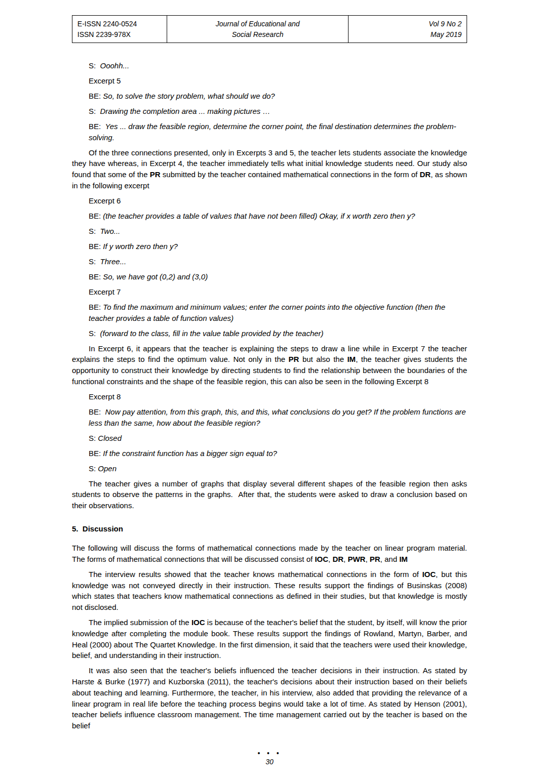| E-ISSN 2240-0524 ISSN 2239-978X | Journal of Educational and Social Research | Vol 9 No 2 May 2019 |
S: Ooohh...
Excerpt 5
BE: So, to solve the story problem, what should we do?
S: Drawing the completion area ... making pictures …
BE: Yes ... draw the feasible region, determine the corner point, the final destination determines the problem-solving.
Of the three connections presented, only in Excerpts 3 and 5, the teacher lets students associate the knowledge they have whereas, in Excerpt 4, the teacher immediately tells what initial knowledge students need. Our study also found that some of the PR submitted by the teacher contained mathematical connections in the form of DR, as shown in the following excerpt
Excerpt 6
BE: (the teacher provides a table of values that have not been filled) Okay, if x worth zero then y?
S: Two...
BE: If y worth zero then y?
S: Three...
BE: So, we have got (0,2) and (3,0)
Excerpt 7
BE: To find the maximum and minimum values; enter the corner points into the objective function (then the teacher provides a table of function values)
S: (forward to the class, fill in the value table provided by the teacher)
In Excerpt 6, it appears that the teacher is explaining the steps to draw a line while in Excerpt 7 the teacher explains the steps to find the optimum value. Not only in the PR but also the IM, the teacher gives students the opportunity to construct their knowledge by directing students to find the relationship between the boundaries of the functional constraints and the shape of the feasible region, this can also be seen in the following Excerpt 8
Excerpt 8
BE: Now pay attention, from this graph, this, and this, what conclusions do you get? If the problem functions are less than the same, how about the feasible region?
S: Closed
BE: If the constraint function has a bigger sign equal to?
S: Open
The teacher gives a number of graphs that display several different shapes of the feasible region then asks students to observe the patterns in the graphs. After that, the students were asked to draw a conclusion based on their observations.
5. Discussion
The following will discuss the forms of mathematical connections made by the teacher on linear program material. The forms of mathematical connections that will be discussed consist of IOC, DR, PWR, PR, and IM
The interview results showed that the teacher knows mathematical connections in the form of IOC, but this knowledge was not conveyed directly in their instruction. These results support the findings of Businskas (2008) which states that teachers know mathematical connections as defined in their studies, but that knowledge is mostly not disclosed.
The implied submission of the IOC is because of the teacher's belief that the student, by itself, will know the prior knowledge after completing the module book. These results support the findings of Rowland, Martyn, Barber, and Heal (2000) about The Quartet Knowledge. In the first dimension, it said that the teachers were used their knowledge, belief, and understanding in their instruction.
It was also seen that the teacher's beliefs influenced the teacher decisions in their instruction. As stated by Harste & Burke (1977) and Kuzborska (2011), the teacher's decisions about their instruction based on their beliefs about teaching and learning. Furthermore, the teacher, in his interview, also added that providing the relevance of a linear program in real life before the teaching process begins would take a lot of time. As stated by Henson (2001), teacher beliefs influence classroom management. The time management carried out by the teacher is based on the belief
• • • 30